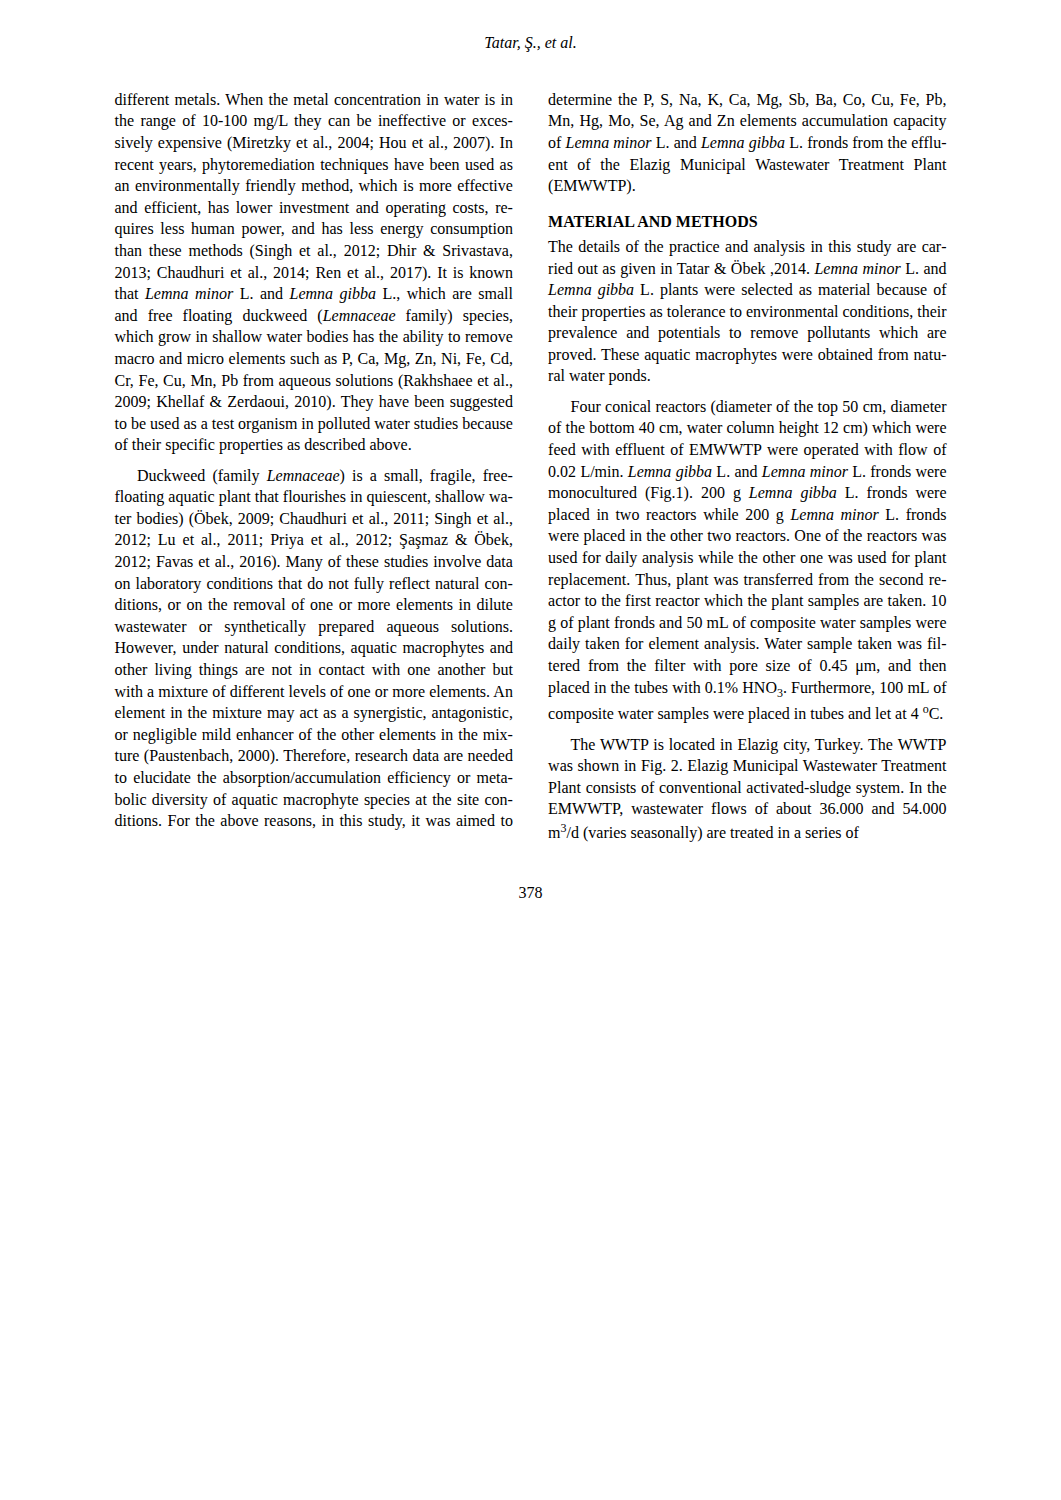Tatar, Ş., et al.
different metals. When the metal concentration in water is in the range of 10-100 mg/L they can be ineffective or excessively expensive (Miretzky et al., 2004; Hou et al., 2007). In recent years, phytoremediation techniques have been used as an environmentally friendly method, which is more effective and efficient, has lower investment and operating costs, requires less human power, and has less energy consumption than these methods (Singh et al., 2012; Dhir & Srivastava, 2013; Chaudhuri et al., 2014; Ren et al., 2017). It is known that Lemna minor L. and Lemna gibba L., which are small and free floating duckweed (Lemnaceae family) species, which grow in shallow water bodies has the ability to remove macro and micro elements such as P, Ca, Mg, Zn, Ni, Fe, Cd, Cr, Fe, Cu, Mn, Pb from aqueous solutions (Rakhshaee et al., 2009; Khellaf & Zerdaoui, 2010). They have been suggested to be used as a test organism in polluted water studies because of their specific properties as described above.
Duckweed (family Lemnaceae) is a small, fragile, free-floating aquatic plant that flourishes in quiescent, shallow water bodies) (Öbek, 2009; Chaudhuri et al., 2011; Singh et al., 2012; Lu et al., 2011; Priya et al., 2012; Şaşmaz & Öbek, 2012; Favas et al., 2016). Many of these studies involve data on laboratory conditions that do not fully reflect natural conditions, or on the removal of one or more elements in dilute wastewater or synthetically prepared aqueous solutions. However, under natural conditions, aquatic macrophytes and other living things are not in contact with one another but with a mixture of different levels of one or more elements. An element in the mixture may act as a synergistic, antagonistic, or negligible mild enhancer of the other elements in the mixture (Paustenbach, 2000). Therefore, research data are needed to elucidate the absorption/accumulation efficiency or metabolic diversity of aquatic macrophyte species at the site conditions. For the above reasons, in this study, it was aimed to determine the P, S, Na, K, Ca, Mg, Sb, Ba, Co, Cu, Fe, Pb, Mn, Hg, Mo, Se, Ag and Zn elements accumulation capacity of Lemna minor L. and Lemna gibba L. fronds from the effluent of the Elazig Municipal Wastewater Treatment Plant (EMWWTP).
Material and Methods
The details of the practice and analysis in this study are carried out as given in Tatar & Öbek ,2014. Lemna minor L. and Lemna gibba L. plants were selected as material because of their properties as tolerance to environmental conditions, their prevalence and potentials to remove pollutants which are proved. These aquatic macrophytes were obtained from natural water ponds.
Four conical reactors (diameter of the top 50 cm, diameter of the bottom 40 cm, water column height 12 cm) which were feed with effluent of EMWWTP were operated with flow of 0.02 L/min. Lemna gibba L. and Lemna minor L. fronds were monocultured (Fig.1). 200 g Lemna gibba L. fronds were placed in two reactors while 200 g Lemna minor L. fronds were placed in the other two reactors. One of the reactors was used for daily analysis while the other one was used for plant replacement. Thus, plant was transferred from the second reactor to the first reactor which the plant samples are taken. 10 g of plant fronds and 50 mL of composite water samples were daily taken for element analysis. Water sample taken was filtered from the filter with pore size of 0.45 μm, and then placed in the tubes with 0.1% HNO3. Furthermore, 100 mL of composite water samples were placed in tubes and let at 4 oC.
The WWTP is located in Elazig city, Turkey. The WWTP was shown in Fig. 2. Elazig Municipal Wastewater Treatment Plant consists of conventional activated-sludge system. In the EMWWTP, wastewater flows of about 36.000 and 54.000 m3/d (varies seasonally) are treated in a series of
378